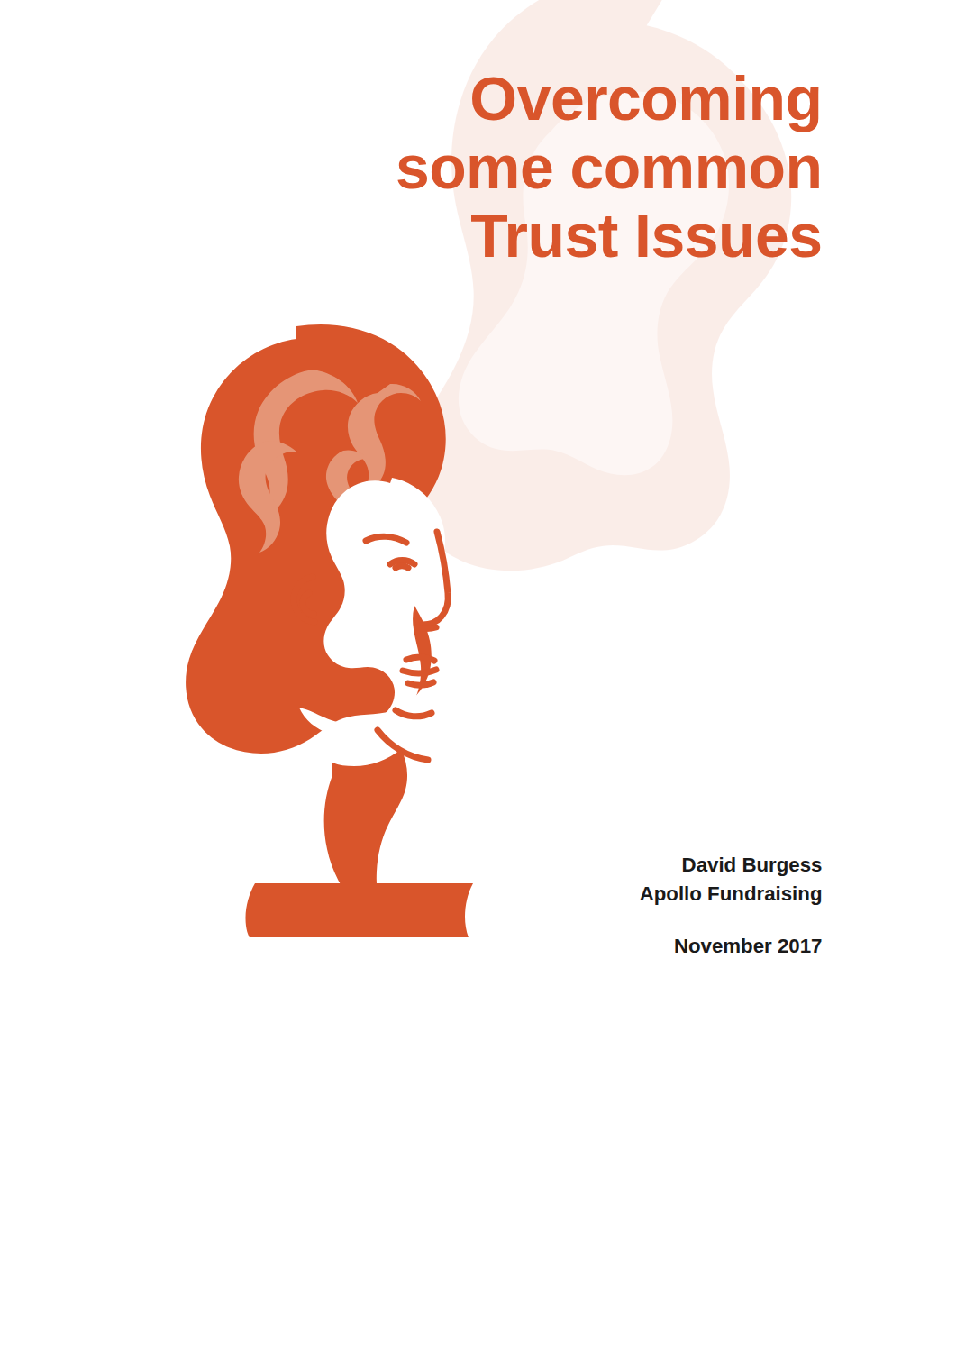Overcoming some common Trust Issues
Stylised profile of a classical bust An orange line illustration of the head of a classical statue in profile, facing right, with curling hair.
David Burgess
Apollo Fundraising
November 2017